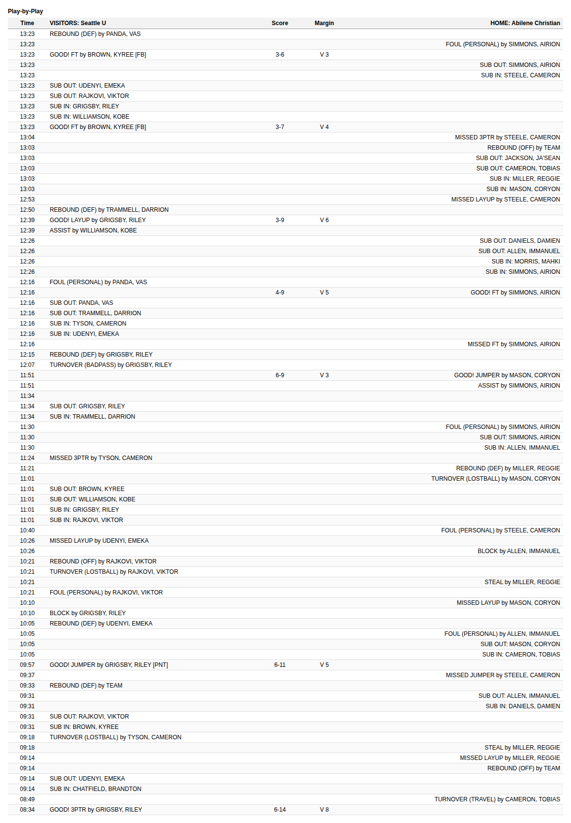Play-by-Play
| Time | VISITORS: Seattle U | Score | Margin | HOME: Abilene Christian |
| --- | --- | --- | --- | --- |
| 13:23 | REBOUND (DEF) by PANDA, VAS | | | |
| 13:23 | | | | FOUL (PERSONAL) by SIMMONS, AIRION |
| 13:23 | GOOD! FT by BROWN, KYREE [FB] | 3-6 | V 3 | |
| 13:23 | | | | SUB OUT: SIMMONS, AIRION |
| 13:23 | | | | SUB IN: STEELE, CAMERON |
| 13:23 | SUB OUT: UDENYI, EMEKA | | | |
| 13:23 | SUB OUT: RAJKOVI, VIKTOR | | | |
| 13:23 | SUB IN: GRIGSBY, RILEY | | | |
| 13:23 | SUB IN: WILLIAMSON, KOBE | | | |
| 13:23 | GOOD! FT by BROWN, KYREE [FB] | 3-7 | V 4 | |
| 13:04 | | | | MISSED 3PTR by STEELE, CAMERON |
| 13:03 | | | | REBOUND (OFF) by TEAM |
| 13:03 | | | | SUB OUT: JACKSON, JA'SEAN |
| 13:03 | | | | SUB OUT: CAMERON, TOBIAS |
| 13:03 | | | | SUB IN: MILLER, REGGIE |
| 13:03 | | | | SUB IN: MASON, CORYON |
| 12:53 | | | | MISSED LAYUP by STEELE, CAMERON |
| 12:50 | REBOUND (DEF) by TRAMMELL, DARRION | | | |
| 12:39 | GOOD! LAYUP by GRIGSBY, RILEY | 3-9 | V 6 | |
| 12:39 | ASSIST by WILLIAMSON, KOBE | | | |
| 12:26 | | | | SUB OUT: DANIELS, DAMIEN |
| 12:26 | | | | SUB OUT: ALLEN, IMMANUEL |
| 12:26 | | | | SUB IN: MORRIS, MAHKI |
| 12:26 | | | | SUB IN: SIMMONS, AIRION |
| 12:16 | FOUL (PERSONAL) by PANDA, VAS | | | |
| 12:16 | | 4-9 | V 5 | GOOD! FT by SIMMONS, AIRION |
| 12:16 | SUB OUT: PANDA, VAS | | | |
| 12:16 | SUB OUT: TRAMMELL, DARRION | | | |
| 12:16 | SUB IN: TYSON, CAMERON | | | |
| 12:16 | SUB IN: UDENYI, EMEKA | | | |
| 12:16 | | | | MISSED FT by SIMMONS, AIRION |
| 12:15 | REBOUND (DEF) by GRIGSBY, RILEY | | | |
| 12:07 | TURNOVER (BADPASS) by GRIGSBY, RILEY | | | |
| 11:51 | | 6-9 | V 3 | GOOD! JUMPER by MASON, CORYON |
| 11:51 | | | | ASSIST by SIMMONS, AIRION |
| 11:34 | | | | |
| 11:34 | SUB OUT: GRIGSBY, RILEY | | | |
| 11:34 | SUB IN: TRAMMELL, DARRION | | | |
| 11:30 | | | | FOUL (PERSONAL) by SIMMONS, AIRION |
| 11:30 | | | | SUB OUT: SIMMONS, AIRION |
| 11:30 | | | | SUB IN: ALLEN, IMMANUEL |
| 11:24 | MISSED 3PTR by TYSON, CAMERON | | | |
| 11:21 | | | | REBOUND (DEF) by MILLER, REGGIE |
| 11:01 | | | | TURNOVER (LOSTBALL) by MASON, CORYON |
| 11:01 | SUB OUT: BROWN, KYREE | | | |
| 11:01 | SUB OUT: WILLIAMSON, KOBE | | | |
| 11:01 | SUB IN: GRIGSBY, RILEY | | | |
| 11:01 | SUB IN: RAJKOVI, VIKTOR | | | |
| 10:40 | | | | FOUL (PERSONAL) by STEELE, CAMERON |
| 10:26 | MISSED LAYUP by UDENYI, EMEKA | | | |
| 10:26 | | | | BLOCK by ALLEN, IMMANUEL |
| 10:21 | REBOUND (OFF) by RAJKOVI, VIKTOR | | | |
| 10:21 | TURNOVER (LOSTBALL) by RAJKOVI, VIKTOR | | | |
| 10:21 | | | | STEAL by MILLER, REGGIE |
| 10:21 | FOUL (PERSONAL) by RAJKOVI, VIKTOR | | | |
| 10:10 | | | | MISSED LAYUP by MASON, CORYON |
| 10:10 | BLOCK by GRIGSBY, RILEY | | | |
| 10:05 | REBOUND (DEF) by UDENYI, EMEKA | | | |
| 10:05 | | | | FOUL (PERSONAL) by ALLEN, IMMANUEL |
| 10:05 | | | | SUB OUT: MASON, CORYON |
| 10:05 | | | | SUB IN: CAMERON, TOBIAS |
| 09:57 | GOOD! JUMPER by GRIGSBY, RILEY [PNT] | 6-11 | V 5 | |
| 09:37 | | | | MISSED JUMPER by STEELE, CAMERON |
| 09:33 | REBOUND (DEF) by TEAM | | | |
| 09:31 | | | | SUB OUT: ALLEN, IMMANUEL |
| 09:31 | | | | SUB IN: DANIELS, DAMIEN |
| 09:31 | SUB OUT: RAJKOVI, VIKTOR | | | |
| 09:31 | SUB IN: BROWN, KYREE | | | |
| 09:18 | TURNOVER (LOSTBALL) by TYSON, CAMERON | | | |
| 09:18 | | | | STEAL by MILLER, REGGIE |
| 09:14 | | | | MISSED LAYUP by MILLER, REGGIE |
| 09:14 | | | | REBOUND (OFF) by TEAM |
| 09:14 | SUB OUT: UDENYI, EMEKA | | | |
| 09:14 | SUB IN: CHATFIELD, BRANDTON | | | |
| 08:49 | | | | TURNOVER (TRAVEL) by CAMERON, TOBIAS |
| 08:34 | GOOD! 3PTR by GRIGSBY, RILEY | 6-14 | V 8 | |